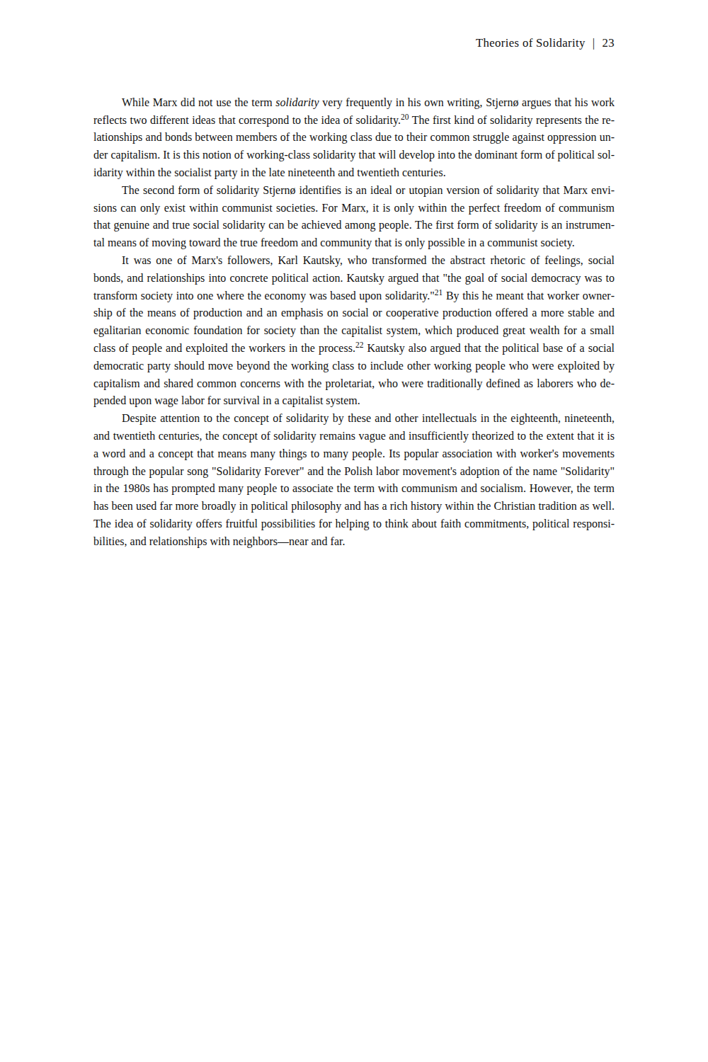Theories of Solidarity|23
While Marx did not use the term solidarity very frequently in his own writing, Stjernø argues that his work reflects two different ideas that correspond to the idea of solidarity.20 The first kind of solidarity represents the relationships and bonds between members of the working class due to their common struggle against oppression under capitalism. It is this notion of working-class solidarity that will develop into the dominant form of political solidarity within the socialist party in the late nineteenth and twentieth centuries.
The second form of solidarity Stjernø identifies is an ideal or utopian version of solidarity that Marx envisions can only exist within communist societies. For Marx, it is only within the perfect freedom of communism that genuine and true social solidarity can be achieved among people. The first form of solidarity is an instrumental means of moving toward the true freedom and community that is only possible in a communist society.
It was one of Marx's followers, Karl Kautsky, who transformed the abstract rhetoric of feelings, social bonds, and relationships into concrete political action. Kautsky argued that "the goal of social democracy was to transform society into one where the economy was based upon solidarity."21 By this he meant that worker ownership of the means of production and an emphasis on social or cooperative production offered a more stable and egalitarian economic foundation for society than the capitalist system, which produced great wealth for a small class of people and exploited the workers in the process.22 Kautsky also argued that the political base of a social democratic party should move beyond the working class to include other working people who were exploited by capitalism and shared common concerns with the proletariat, who were traditionally defined as laborers who depended upon wage labor for survival in a capitalist system.
Despite attention to the concept of solidarity by these and other intellectuals in the eighteenth, nineteenth, and twentieth centuries, the concept of solidarity remains vague and insufficiently theorized to the extent that it is a word and a concept that means many things to many people. Its popular association with worker's movements through the popular song "Solidarity Forever" and the Polish labor movement's adoption of the name "Solidarity" in the 1980s has prompted many people to associate the term with communism and socialism. However, the term has been used far more broadly in political philosophy and has a rich history within the Christian tradition as well. The idea of solidarity offers fruitful possibilities for helping to think about faith commitments, political responsibilities, and relationships with neighbors—near and far.